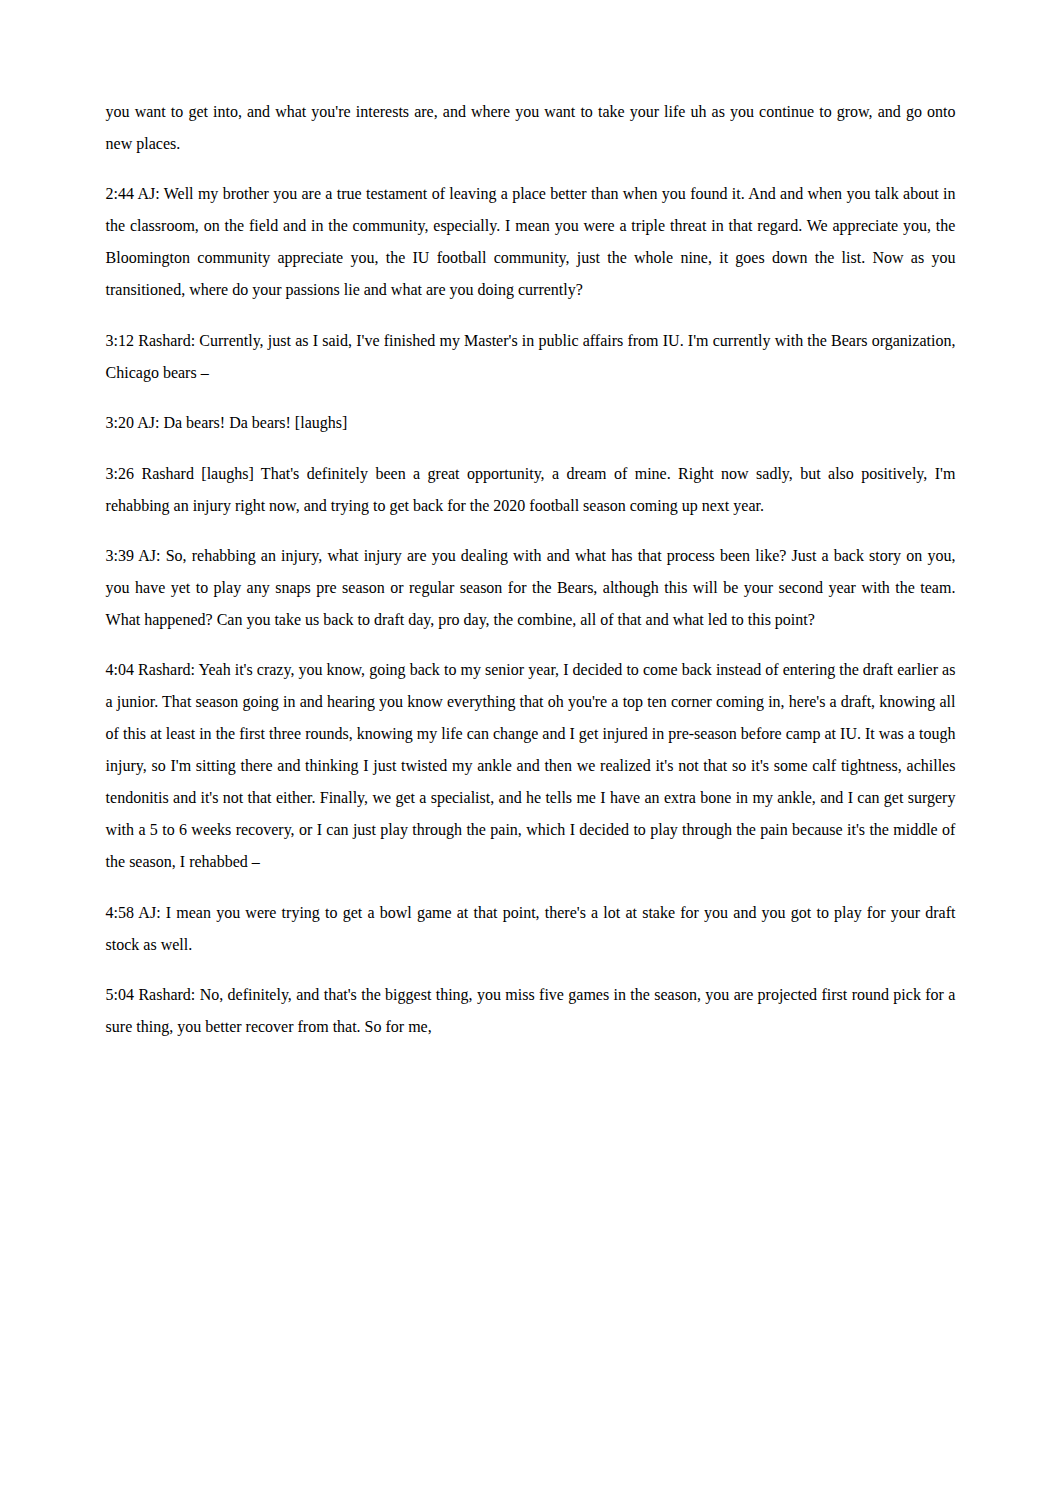you want to get into, and what you're interests are, and where you want to take your life uh as you continue to grow, and go onto new places.
2:44 AJ: Well my brother you are a true testament of leaving a place better than when you found it. And and when you talk about in the classroom, on the field and in the community, especially. I mean you were a triple threat in that regard. We appreciate you, the Bloomington community appreciate you, the IU football community, just the whole nine, it goes down the list. Now as you transitioned, where do your passions lie and what are you doing currently?
3:12 Rashard: Currently, just as I said, I've finished my Master's in public affairs from IU. I'm currently with the Bears organization, Chicago bears –
3:20 AJ: Da bears! Da bears! [laughs]
3:26 Rashard [laughs] That's definitely been a great opportunity, a dream of mine. Right now sadly, but also positively, I'm rehabbing an injury right now, and trying to get back for the 2020 football season coming up next year.
3:39 AJ: So, rehabbing an injury, what injury are you dealing with and what has that process been like? Just a back story on you, you have yet to play any snaps pre season or regular season for the Bears, although this will be your second year with the team. What happened? Can you take us back to draft day, pro day, the combine, all of that and what led to this point?
4:04 Rashard: Yeah it's crazy, you know, going back to my senior year, I decided to come back instead of entering the draft earlier as a junior. That season going in and hearing you know everything that oh you're a top ten corner coming in, here's a draft, knowing all of this at least in the first three rounds, knowing my life can change and I get injured in pre-season before camp at IU. It was a tough injury, so I'm sitting there and thinking I just twisted my ankle and then we realized it's not that so it's some calf tightness, achilles tendonitis and it's not that either. Finally, we get a specialist, and he tells me I have an extra bone in my ankle, and I can get surgery with a 5 to 6 weeks recovery, or I can just play through the pain, which I decided to play through the pain because it's the middle of the season, I rehabbed –
4:58 AJ: I mean you were trying to get a bowl game at that point, there's a lot at stake for you and you got to play for your draft stock as well.
5:04 Rashard: No, definitely, and that's the biggest thing, you miss five games in the season, you are projected first round pick for a sure thing, you better recover from that. So for me,